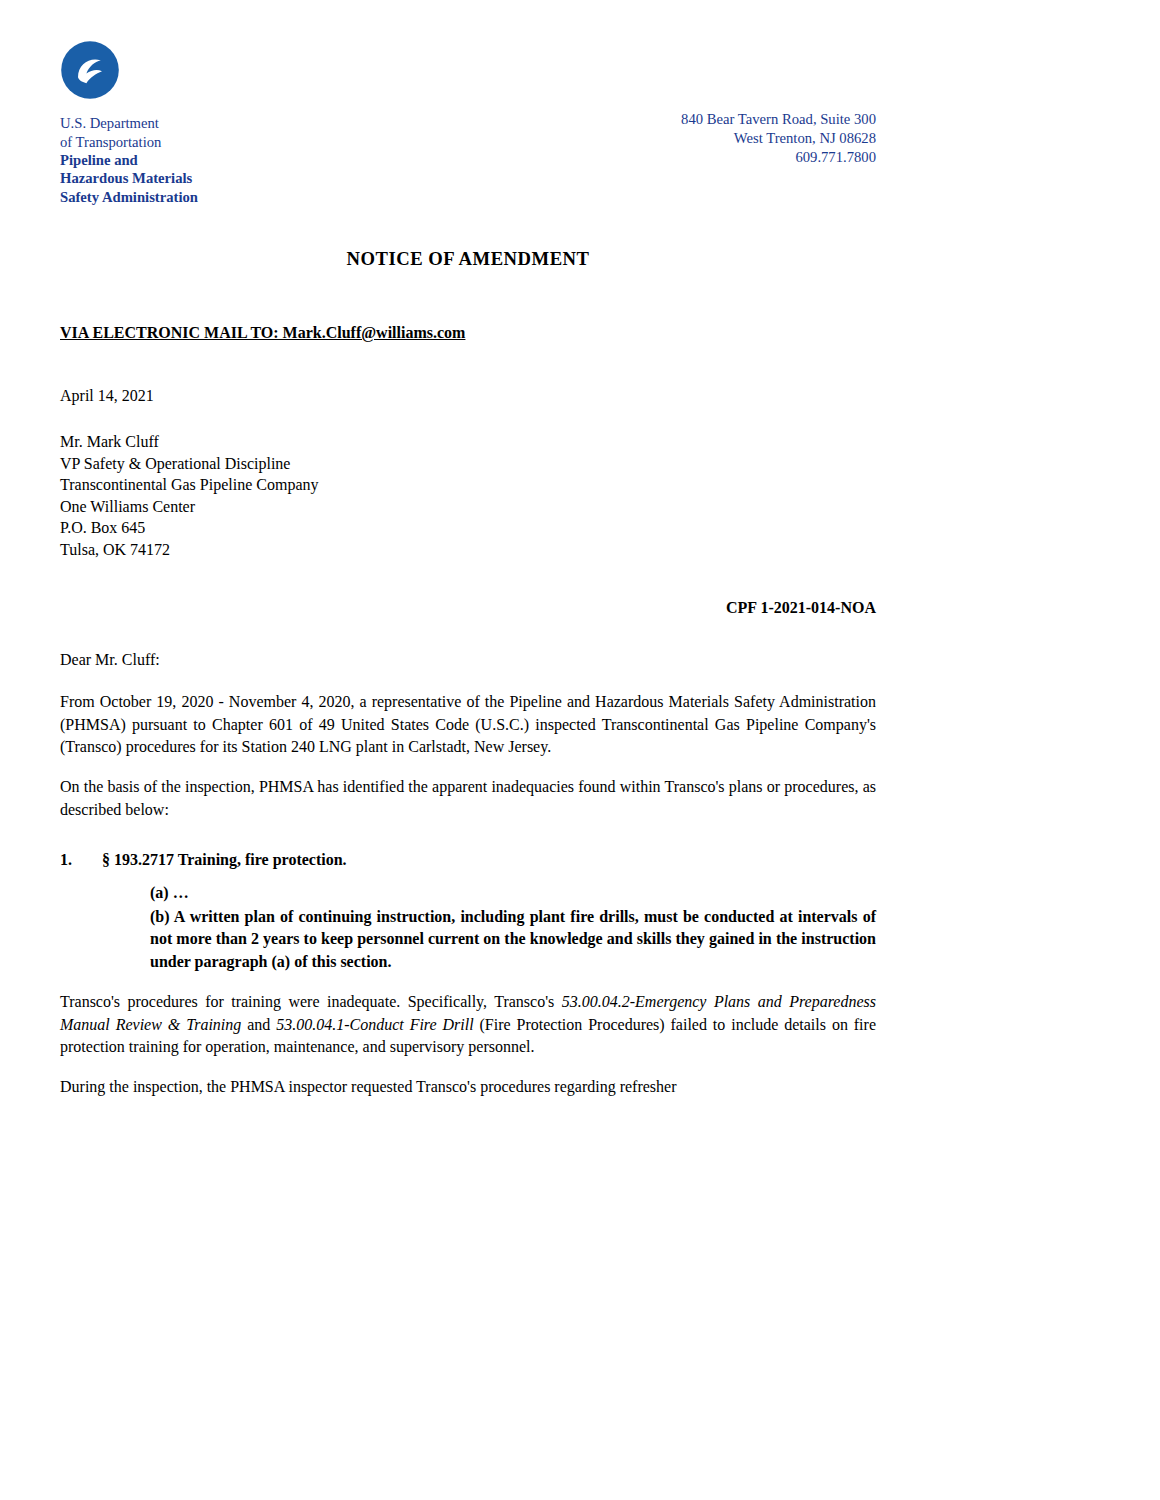U.S. Department
of Transportation
Pipeline and
Hazardous Materials
Safety Administration
840 Bear Tavern Road, Suite 300
West Trenton, NJ 08628
609.771.7800
NOTICE OF AMENDMENT
VIA ELECTRONIC MAIL TO: Mark.Cluff@williams.com
April 14, 2021
Mr. Mark Cluff
VP Safety & Operational Discipline
Transcontinental Gas Pipeline Company
One Williams Center
P.O. Box 645
Tulsa, OK 74172
CPF 1-2021-014-NOA
Dear Mr. Cluff:
From October 19, 2020 - November 4, 2020, a representative of the Pipeline and Hazardous Materials Safety Administration (PHMSA) pursuant to Chapter 601 of 49 United States Code (U.S.C.) inspected Transcontinental Gas Pipeline Company's (Transco) procedures for its Station 240 LNG plant in Carlstadt, New Jersey.
On the basis of the inspection, PHMSA has identified the apparent inadequacies found within Transco's plans or procedures, as described below:
1. § 193.2717 Training, fire protection.
(a) …
(b) A written plan of continuing instruction, including plant fire drills, must be conducted at intervals of not more than 2 years to keep personnel current on the knowledge and skills they gained in the instruction under paragraph (a) of this section.
Transco's procedures for training were inadequate. Specifically, Transco's 53.00.04.2-Emergency Plans and Preparedness Manual Review & Training and 53.00.04.1-Conduct Fire Drill (Fire Protection Procedures) failed to include details on fire protection training for operation, maintenance, and supervisory personnel.
During the inspection, the PHMSA inspector requested Transco's procedures regarding refresher